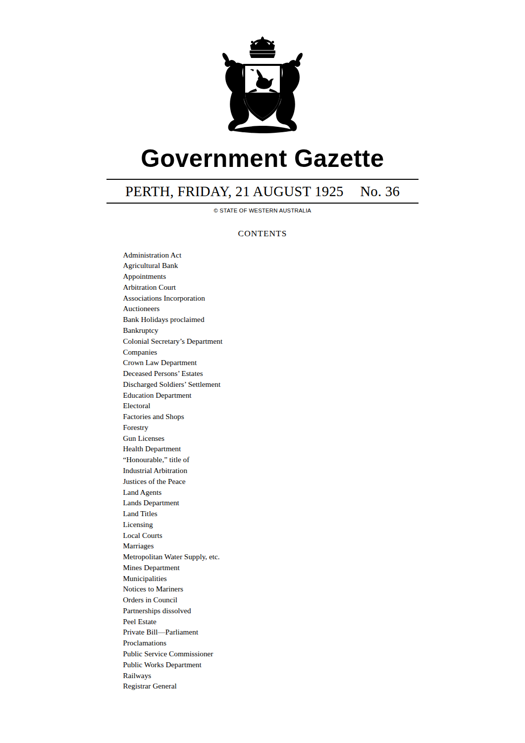Government Gazette
PERTH, FRIDAY, 21 AUGUST 1925No. 36
© STATE OF WESTERN AUSTRALIA
CONTENTS
Administration Act
Agricultural Bank
Appointments
Arbitration Court
Associations Incorporation
Auctioneers
Bank Holidays proclaimed
Bankruptcy
Colonial Secretary’s Department
Companies
Crown Law Department
Deceased Persons’ Estates
Discharged Soldiers’ Settlement
Education Department
Electoral
Factories and Shops
Forestry
Gun Licenses
Health Department
“Honourable,” title of
Industrial Arbitration
Justices of the Peace
Land Agents
Lands Department
Land Titles
Licensing
Local Courts
Marriages
Metropolitan Water Supply, etc.
Mines Department
Municipalities
Notices to Mariners
Orders in Council
Partnerships dissolved
Peel Estate
Private Bill—Parliament
Proclamations
Public Service Commissioner
Public Works Department
Railways
Registrar General